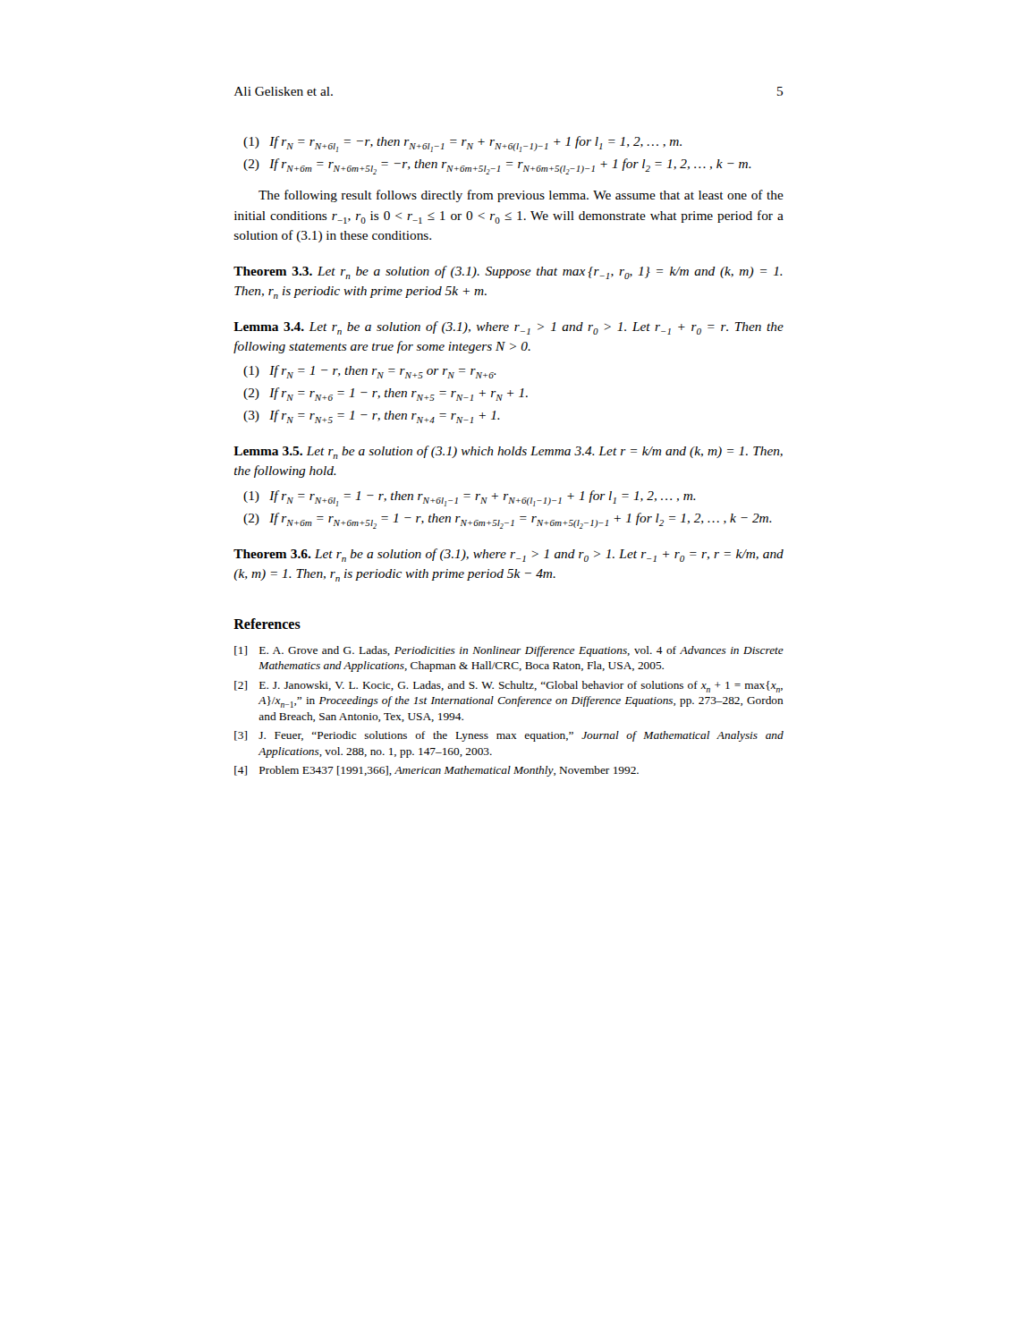Ali Gelisken et al. 5
(1) If rN = rN+6l1 = −r, then rN+6l1−1 = rN + rN+6(l1−1)−1 + 1 for l1 = 1, 2, … , m.
(2) If rN+6m = rN+6m+5l2 = −r, then rN+6m+5l2−1 = rN+6m+5(l2−1)−1 + 1 for l2 = 1, 2, … , k − m.
The following result follows directly from previous lemma. We assume that at least one of the initial conditions r−1, r0 is 0 < r−1 ≤ 1 or 0 < r0 ≤ 1. We will demonstrate what prime period for a solution of (3.1) in these conditions.
Theorem 3.3. Let rn be a solution of (3.1). Suppose that max {r−1, r0, 1} = k/m and (k, m) = 1. Then, rn is periodic with prime period 5k + m.
Lemma 3.4. Let rn be a solution of (3.1), where r−1 > 1 and r0 > 1. Let r−1 + r0 = r. Then the following statements are true for some integers N > 0.
(1) If rN = 1 − r, then rN = rN+5 or rN = rN+6.
(2) If rN = rN+6 = 1 − r, then rN+5 = rN−1 + rN + 1.
(3) If rN = rN+5 = 1 − r, then rN+4 = rN−1 + 1.
Lemma 3.5. Let rn be a solution of (3.1) which holds Lemma 3.4. Let r = k/m and (k, m) = 1. Then, the following hold.
(1) If rN = rN+6l1 = 1 − r, then rN+6l1−1 = rN + rN+6(l1−1)−1 + 1 for l1 = 1, 2, … , m.
(2) If rN+6m = rN+6m+5l2 = 1 − r, then rN+6m+5l2−1 = rN+6m+5(l2−1)−1 + 1 for l2 = 1, 2, … , k − 2m.
Theorem 3.6. Let rn be a solution of (3.1), where r−1 > 1 and r0 > 1. Let r−1 + r0 = r, r = k/m, and (k, m) = 1. Then, rn is periodic with prime period 5k − 4m.
References
[1] E. A. Grove and G. Ladas, Periodicities in Nonlinear Difference Equations, vol. 4 of Advances in Discrete Mathematics and Applications, Chapman & Hall/CRC, Boca Raton, Fla, USA, 2005.
[2] E. J. Janowski, V. L. Kocic, G. Ladas, and S. W. Schultz, “Global behavior of solutions of xn + 1 = max{xn, A}/xn−1,” in Proceedings of the 1st International Conference on Difference Equations, pp. 273–282, Gordon and Breach, San Antonio, Tex, USA, 1994.
[3] J. Feuer, “Periodic solutions of the Lyness max equation,” Journal of Mathematical Analysis and Applications, vol. 288, no. 1, pp. 147–160, 2003.
[4] Problem E3437 [1991,366], American Mathematical Monthly, November 1992.